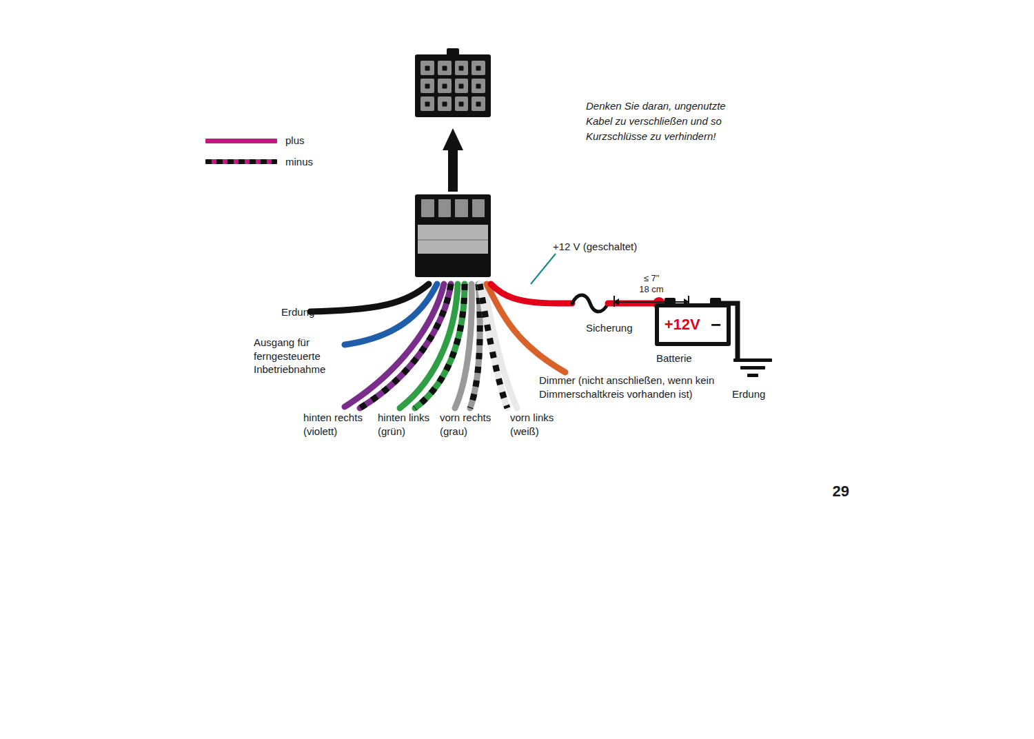plus
minus
Denken Sie daran, ungenutzte Kabel zu verschließen und so Kurzschlüsse zu verhindern!
+12V −
≤ 7"
18 cm
Erdung
Ausgang für
ferngesteuerte
Inbetriebnahme
hinten rechts
(violett)
hinten links
(grün)
vorn rechts
(grau)
vorn links
(weiß)
Dimmer (nicht anschließen, wenn kein Dimmerschaltkreis vorhanden ist)
+12 V (geschaltet)
Sicherung
Batterie
Erdung
29